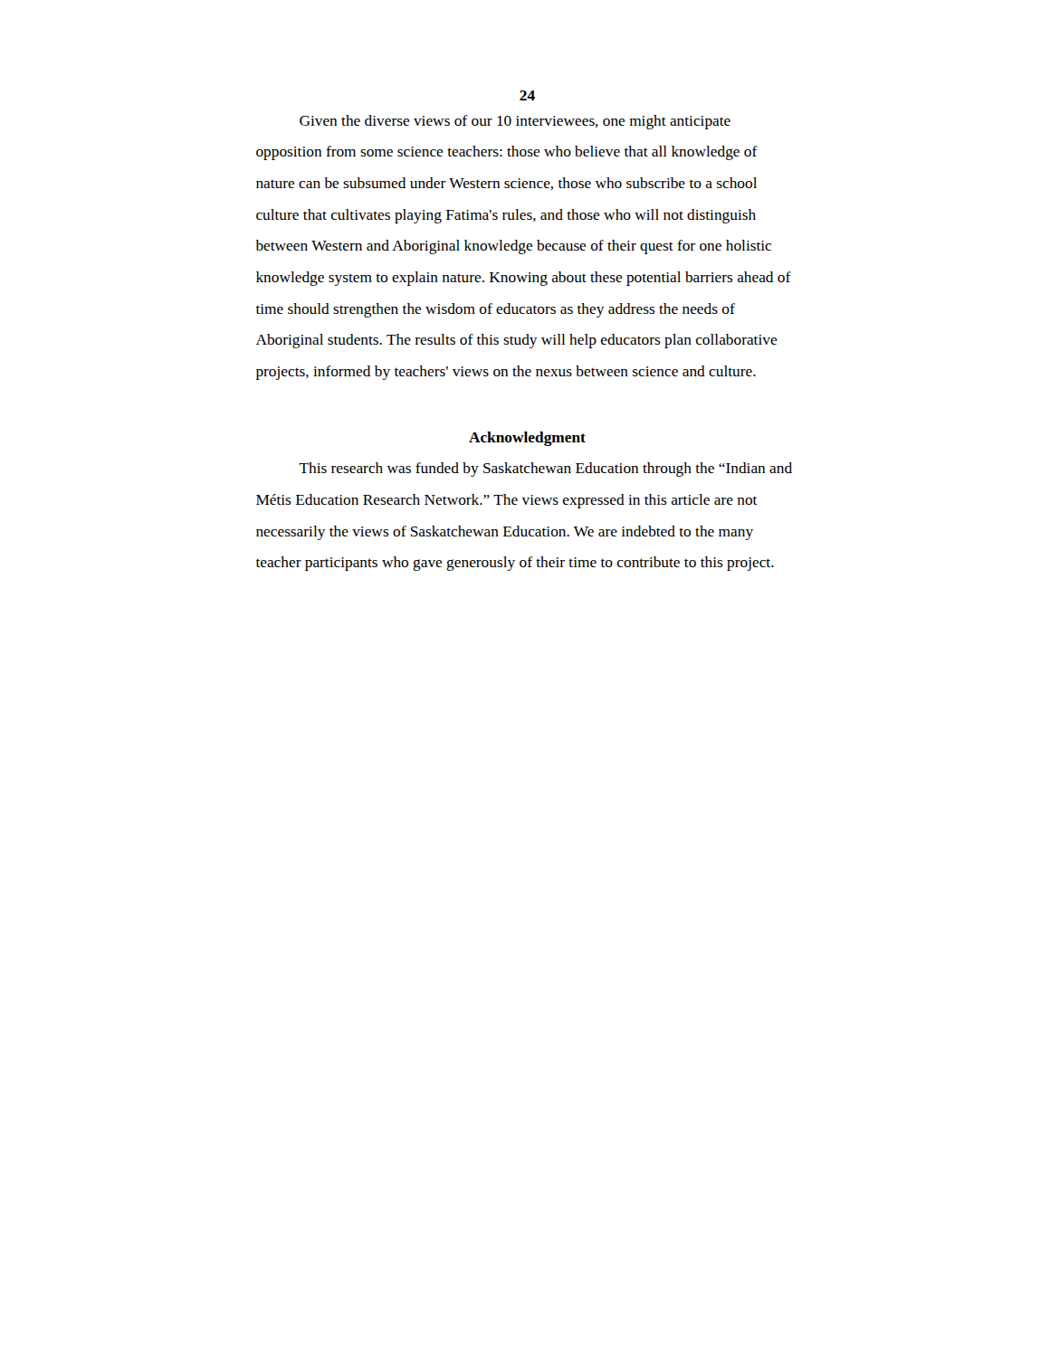24
Given the diverse views of our 10 interviewees, one might anticipate opposition from some science teachers: those who believe that all knowledge of nature can be subsumed under Western science, those who subscribe to a school culture that cultivates playing Fatima's rules, and those who will not distinguish between Western and Aboriginal knowledge because of their quest for one holistic knowledge system to explain nature. Knowing about these potential barriers ahead of time should strengthen the wisdom of educators as they address the needs of Aboriginal students. The results of this study will help educators plan collaborative projects, informed by teachers' views on the nexus between science and culture.
Acknowledgment
This research was funded by Saskatchewan Education through the “Indian and Métis Education Research Network.” The views expressed in this article are not necessarily the views of Saskatchewan Education. We are indebted to the many teacher participants who gave generously of their time to contribute to this project.